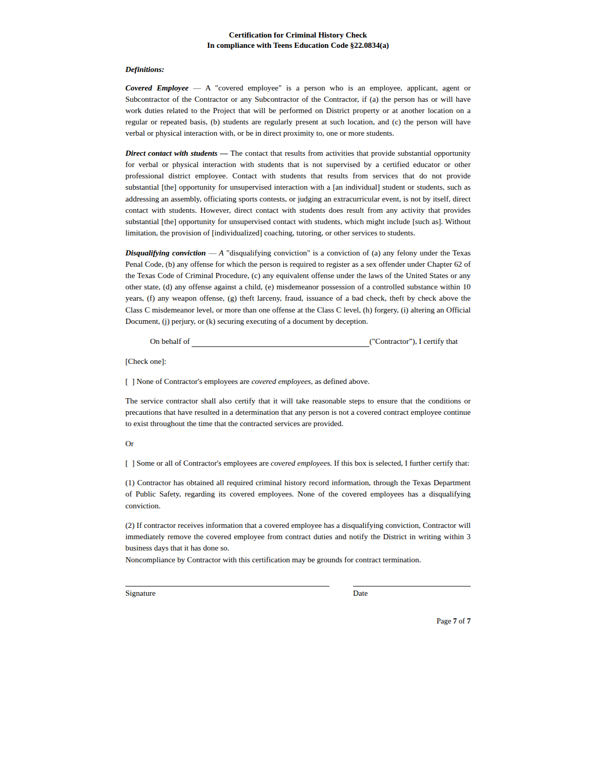Certification for Criminal History Check In compliance with Teens Education Code §22.0834(a)
Definitions:
Covered Employee — A "covered employee" is a person who is an employee, applicant, agent or Subcontractor of the Contractor or any Subcontractor of the Contractor, if (a) the person has or will have work duties related to the Project that will be performed on District property or at another location on a regular or repeated basis, (b) students are regularly present at such location, and (c) the person will have verbal or physical interaction with, or be in direct proximity to, one or more students.
Direct contact with students — The contact that results from activities that provide substantial opportunity for verbal or physical interaction with students that is not supervised by a certified educator or other professional district employee. Contact with students that results from services that do not provide substantial [the] opportunity for unsupervised interaction with a [an individual] student or students, such as addressing an assembly, officiating sports contests, or judging an extracurricular event, is not by itself, direct contact with students. However, direct contact with students does result from any activity that provides substantial [the] opportunity for unsupervised contact with students, which might include [such as]. Without limitation, the provision of [individualized] coaching, tutoring, or other services to students.
Disqualifying conviction — A "disqualifying conviction" is a conviction of (a) any felony under the Texas Penal Code, (b) any offense for which the person is required to register as a sex offender under Chapter 62 of the Texas Code of Criminal Procedure, (c) any equivalent offense under the laws of the United States or any other state, (d) any offense against a child, (e) misdemeanor possession of a controlled substance within 10 years, (f) any weapon offense, (g) theft larceny, fraud, issuance of a bad check, theft by check above the Class C misdemeanor level, or more than one offense at the Class C level, (h) forgery, (i) altering an Official Document, (j) perjury, or (k) securing executing of a document by deception.
On behalf of ("Contractor”), I certify that
[Check one]:
[ ] None of Contractor's employees are covered employees, as defined above.
The service contractor shall also certify that it will take reasonable steps to ensure that the conditions or precautions that have resulted in a determination that any person is not a covered contract employee continue to exist throughout the time that the contracted services are provided.
Or
[ ] Some or all of Contractor's employees are covered employees. If this box is selected, I further certify that:
(1) Contractor has obtained all required criminal history record information, through the Texas Department of Public Safety, regarding its covered employees. None of the covered employees has a disqualifying conviction.
(2) If contractor receives information that a covered employee has a disqualifying conviction, Contractor will immediately remove the covered employee from contract duties and notify the District in writing within 3 business days that it has done so.
Noncompliance by Contractor with this certification may be grounds for contract termination.
| Signature | | Date |
Page 7 of 7